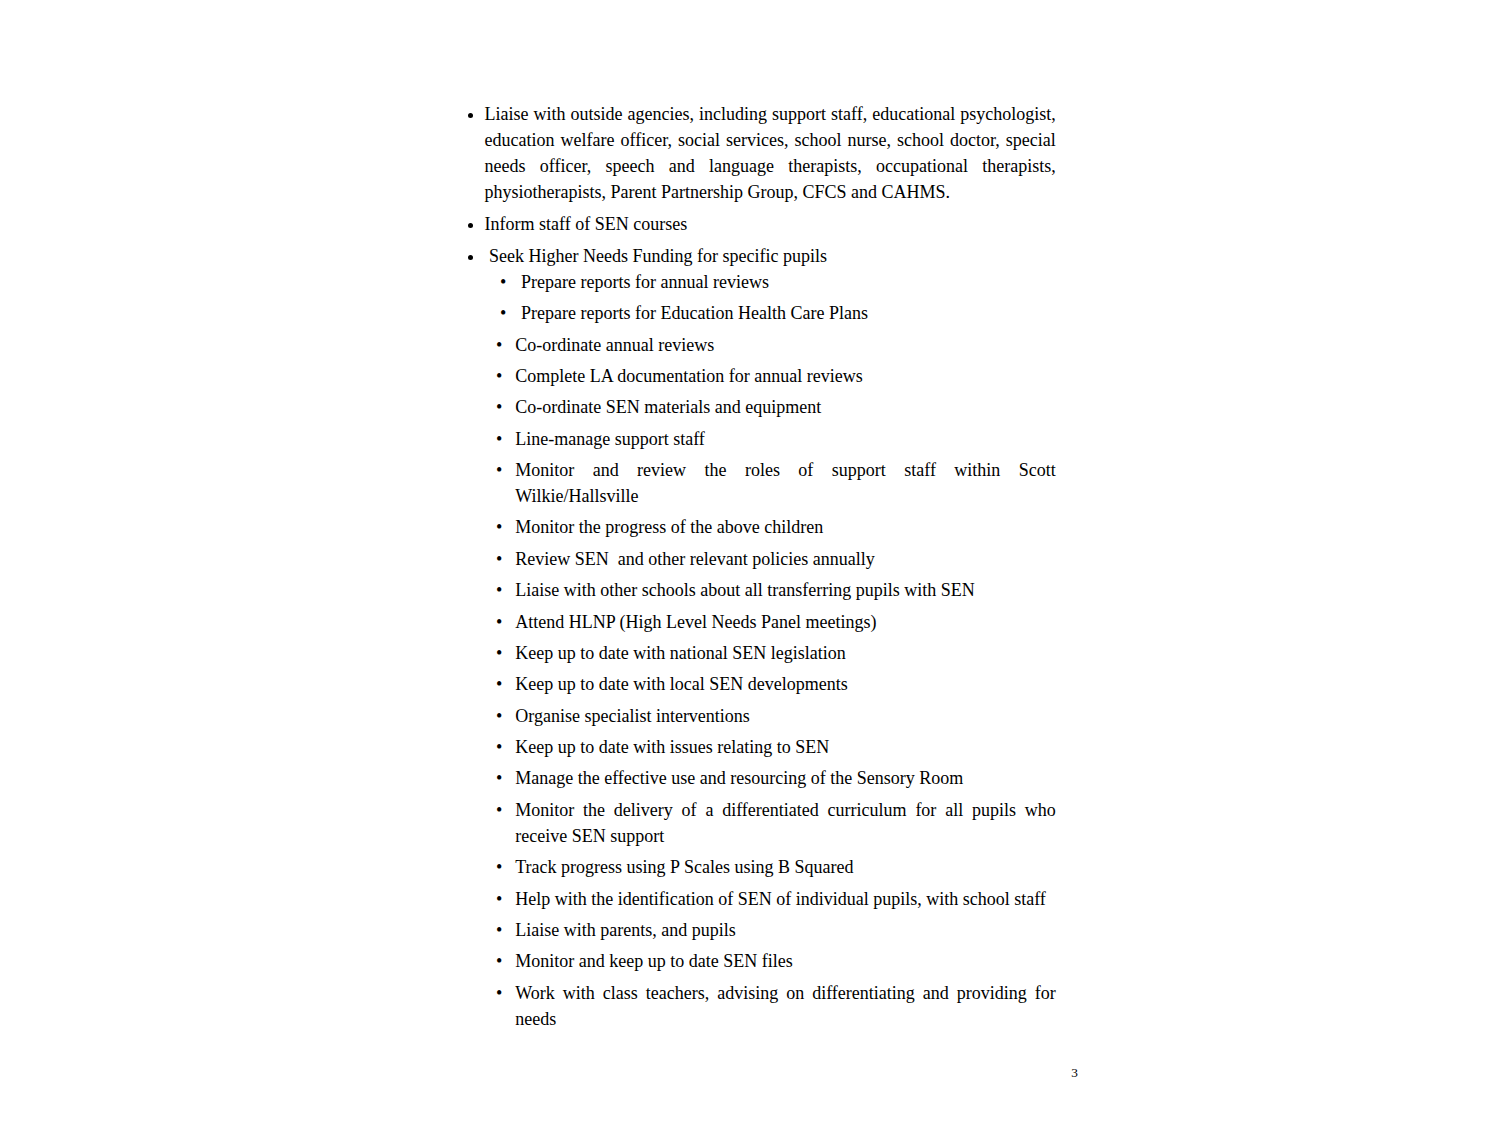Liaise with outside agencies, including support staff, educational psychologist, education welfare officer, social services, school nurse, school doctor, special needs officer, speech and language therapists, occupational therapists, physiotherapists, Parent Partnership Group, CFCS and CAHMS.
Inform staff of SEN courses
Seek Higher Needs Funding for specific pupils
Prepare reports for annual reviews
Prepare reports for Education Health Care Plans
Co-ordinate annual reviews
Complete LA documentation for annual reviews
Co-ordinate SEN materials and equipment
Line-manage support staff
Monitor and review the roles of support staff within Scott Wilkie/Hallsville
Monitor the progress of the above children
Review SEN and other relevant policies annually
Liaise with other schools about all transferring pupils with SEN
Attend HLNP (High Level Needs Panel meetings)
Keep up to date with national SEN legislation
Keep up to date with local SEN developments
Organise specialist interventions
Keep up to date with issues relating to SEN
Manage the effective use and resourcing of the Sensory Room
Monitor the delivery of a differentiated curriculum for all pupils who receive SEN support
Track progress using P Scales using B Squared
Help with the identification of SEN of individual pupils, with school staff
Liaise with parents, and pupils
Monitor and keep up to date SEN files
Work with class teachers, advising on differentiating and providing for needs
3